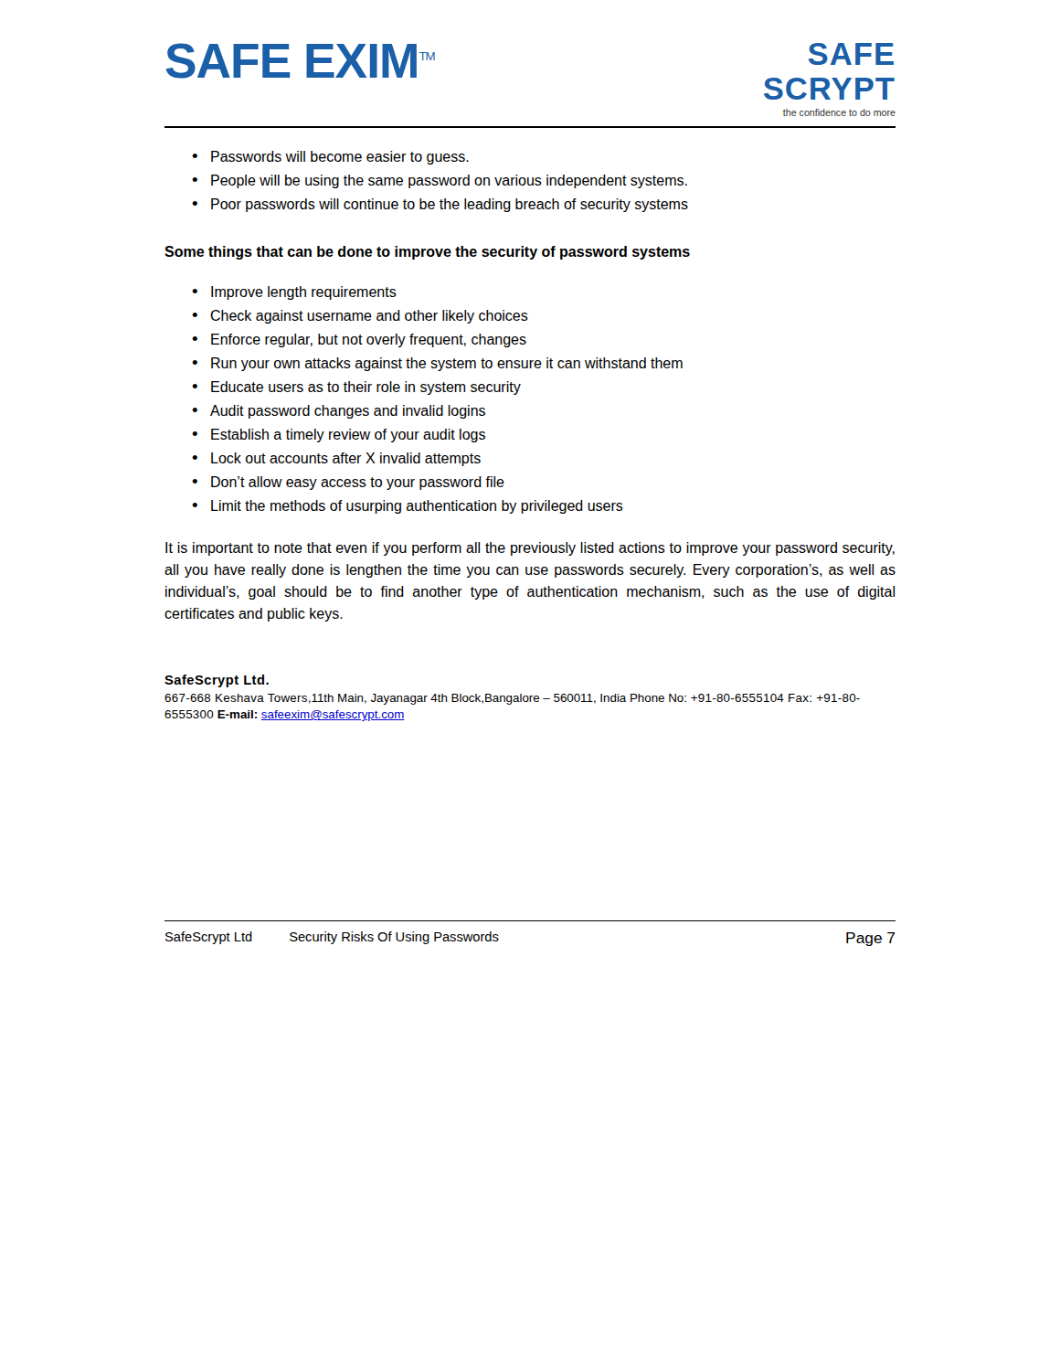SAFE EXIMTM
SAFE SCRYPT
the confidence to do more
Passwords will become easier to guess.
People will be using the same password on various independent systems.
Poor passwords will continue to be the leading breach of security systems
Some things that can be done to improve the security of password systems
Improve length requirements
Check against username and other likely choices
Enforce regular, but not overly frequent, changes
Run your own attacks against the system to ensure it can withstand them
Educate users as to their role in system security
Audit password changes and invalid logins
Establish a timely review of your audit logs
Lock out accounts after X invalid attempts
Don’t allow easy access to your password file
Limit the methods of usurping authentication by privileged users
It is important to note that even if you perform all the previously listed actions to improve your password security, all you have really done is lengthen the time you can use passwords securely. Every corporation’s, as well as individual’s, goal should be to find another type of authentication mechanism, such as the use of digital certificates and public keys.
SafeScrypt Ltd.
667-668 Keshava Towers,11th Main, Jayanagar 4th Block,Bangalore – 560011, India Phone No: +91-80-6555104 Fax: +91-80-6555300 E-mail: safeexim@safescrypt.com
SafeScrypt Ltd
Security Risks Of Using Passwords
Page 7